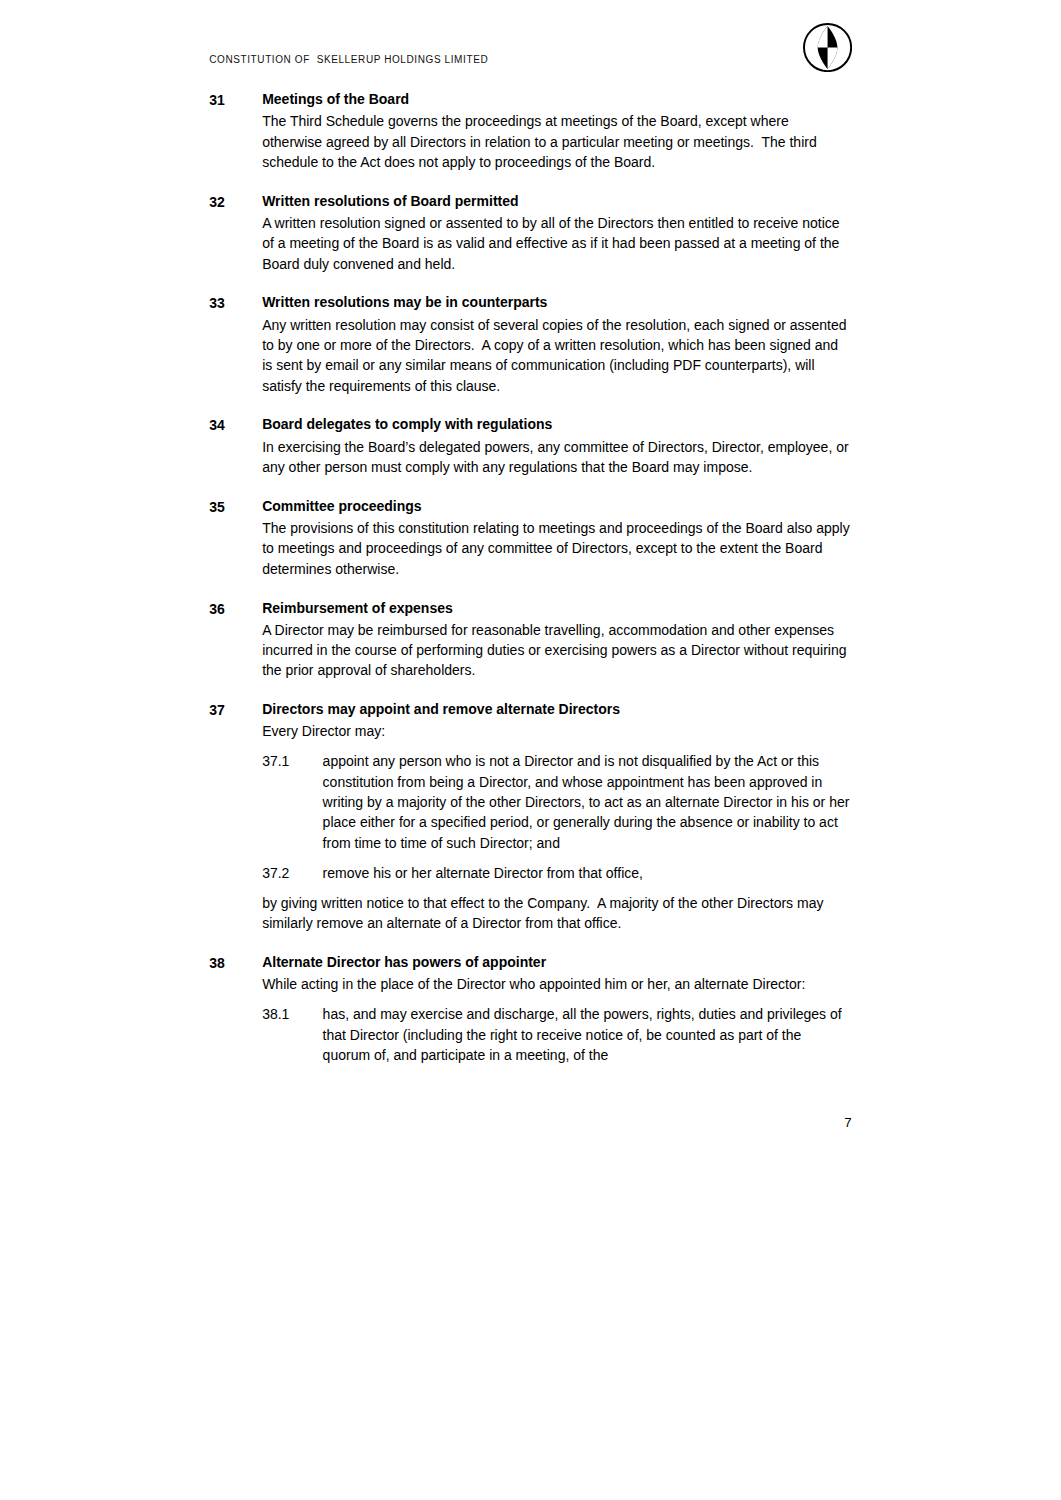Constitution of Skellerup Holdings Limited
31
Meetings of the Board
The Third Schedule governs the proceedings at meetings of the Board, except where otherwise agreed by all Directors in relation to a particular meeting or meetings. The third schedule to the Act does not apply to proceedings of the Board.
32
Written resolutions of Board permitted
A written resolution signed or assented to by all of the Directors then entitled to receive notice of a meeting of the Board is as valid and effective as if it had been passed at a meeting of the Board duly convened and held.
33
Written resolutions may be in counterparts
Any written resolution may consist of several copies of the resolution, each signed or assented to by one or more of the Directors. A copy of a written resolution, which has been signed and is sent by email or any similar means of communication (including PDF counterparts), will satisfy the requirements of this clause.
34
Board delegates to comply with regulations
In exercising the Board’s delegated powers, any committee of Directors, Director, employee, or any other person must comply with any regulations that the Board may impose.
35
Committee proceedings
The provisions of this constitution relating to meetings and proceedings of the Board also apply to meetings and proceedings of any committee of Directors, except to the extent the Board determines otherwise.
36
Reimbursement of expenses
A Director may be reimbursed for reasonable travelling, accommodation and other expenses incurred in the course of performing duties or exercising powers as a Director without requiring the prior approval of shareholders.
37
Directors may appoint and remove alternate Directors
Every Director may:
37.1
appoint any person who is not a Director and is not disqualified by the Act or this constitution from being a Director, and whose appointment has been approved in writing by a majority of the other Directors, to act as an alternate Director in his or her place either for a specified period, or generally during the absence or inability to act from time to time of such Director; and
37.2
remove his or her alternate Director from that office,
by giving written notice to that effect to the Company. A majority of the other Directors may similarly remove an alternate of a Director from that office.
38
Alternate Director has powers of appointer
While acting in the place of the Director who appointed him or her, an alternate Director:
38.1
has, and may exercise and discharge, all the powers, rights, duties and privileges of that Director (including the right to receive notice of, be counted as part of the quorum of, and participate in a meeting, of the
7